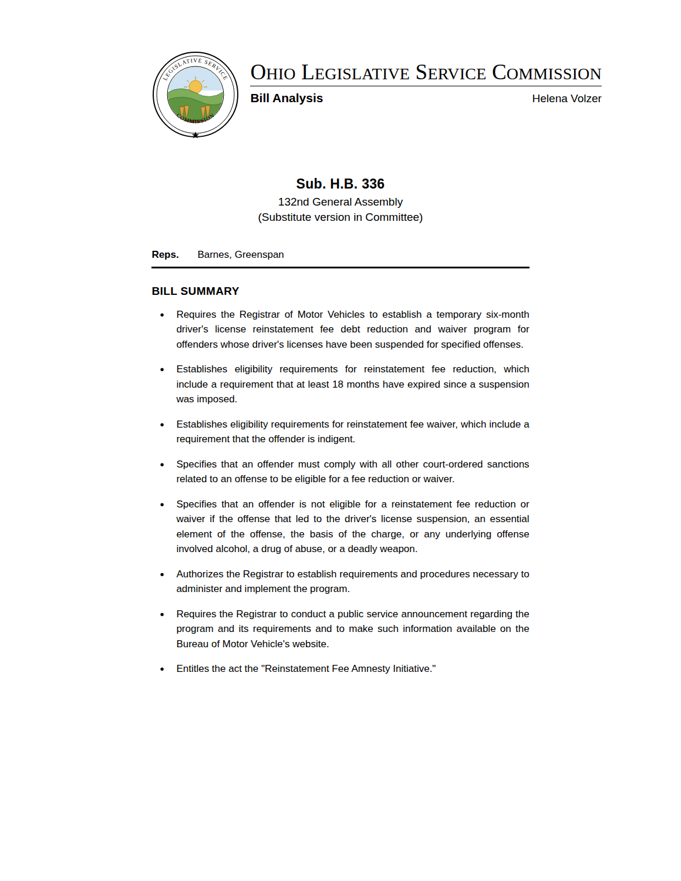LEGISLATIVE SERVICE COMMISSION
OHIO LEGISLATIVE SERVICE COMMISSION
Bill Analysis Helena Volzer
Sub. H.B. 336
132nd General Assembly
(Substitute version in Committee)
Reps. Barnes, Greenspan
BILL SUMMARY
Requires the Registrar of Motor Vehicles to establish a temporary six-month driver's license reinstatement fee debt reduction and waiver program for offenders whose driver's licenses have been suspended for specified offenses.
Establishes eligibility requirements for reinstatement fee reduction, which include a requirement that at least 18 months have expired since a suspension was imposed.
Establishes eligibility requirements for reinstatement fee waiver, which include a requirement that the offender is indigent.
Specifies that an offender must comply with all other court-ordered sanctions related to an offense to be eligible for a fee reduction or waiver.
Specifies that an offender is not eligible for a reinstatement fee reduction or waiver if the offense that led to the driver's license suspension, an essential element of the offense, the basis of the charge, or any underlying offense involved alcohol, a drug of abuse, or a deadly weapon.
Authorizes the Registrar to establish requirements and procedures necessary to administer and implement the program.
Requires the Registrar to conduct a public service announcement regarding the program and its requirements and to make such information available on the Bureau of Motor Vehicle's website.
Entitles the act the "Reinstatement Fee Amnesty Initiative."